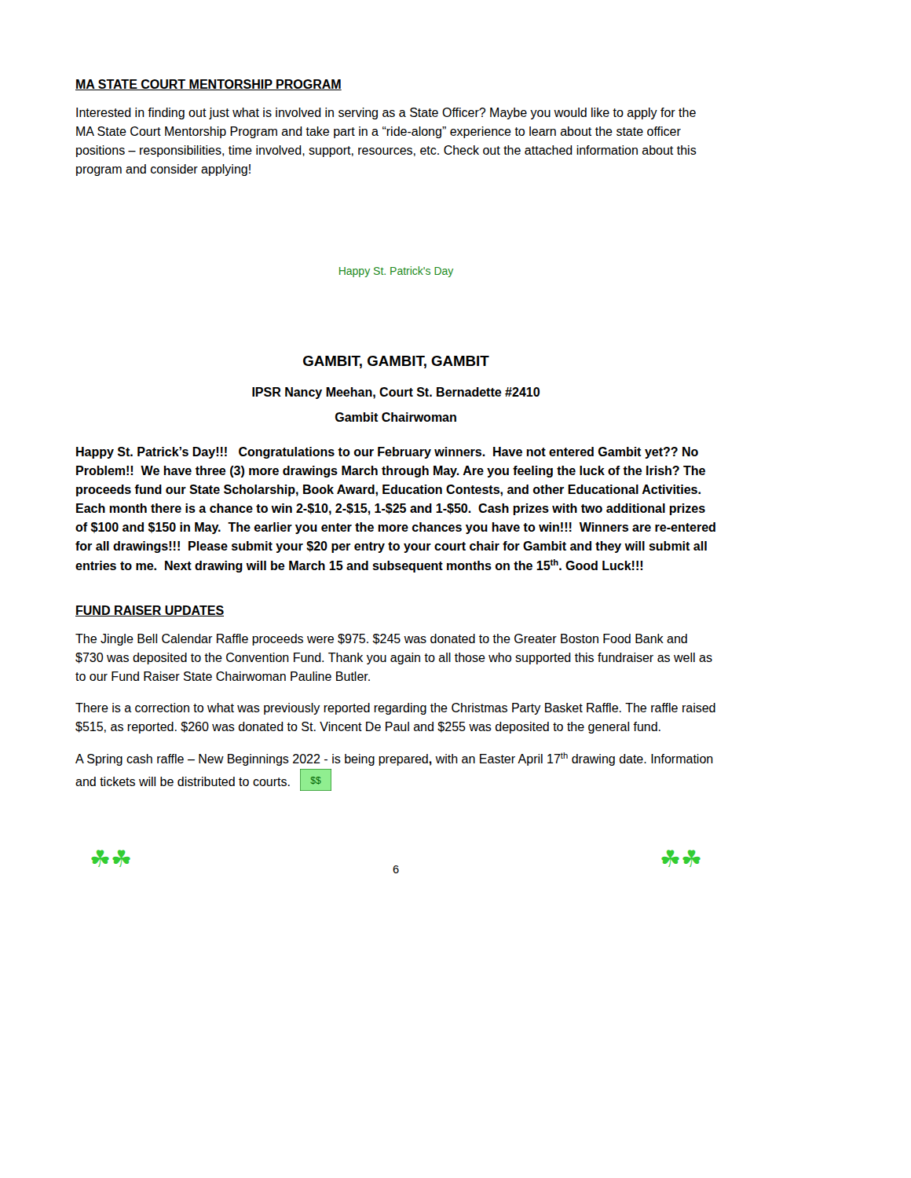MA STATE COURT MENTORSHIP PROGRAM
Interested in finding out just what is involved in serving as a State Officer? Maybe you would like to apply for the MA State Court Mentorship Program and take part in a “ride-along” experience to learn about the state officer positions – responsibilities, time involved, support, resources, etc. Check out the attached information about this program and consider applying!
GAMBIT, GAMBIT, GAMBIT
IPSR Nancy Meehan, Court St. Bernadette #2410
Gambit Chairwoman
Happy St. Patrick’s Day!!! Congratulations to our February winners. Have not entered Gambit yet?? No Problem!! We have three (3) more drawings March through May. Are you feeling the luck of the Irish? The proceeds fund our State Scholarship, Book Award, Education Contests, and other Educational Activities. Each month there is a chance to win 2-$10, 2-$15, 1-$25 and 1-$50. Cash prizes with two additional prizes of $100 and $150 in May. The earlier you enter the more chances you have to win!!! Winners are re-entered for all drawings!!! Please submit your $20 per entry to your court chair for Gambit and they will submit all entries to me. Next drawing will be March 15 and subsequent months on the 15th. Good Luck!!!
FUND RAISER UPDATES
The Jingle Bell Calendar Raffle proceeds were $975. $245 was donated to the Greater Boston Food Bank and $730 was deposited to the Convention Fund. Thank you again to all those who supported this fundraiser as well as to our Fund Raiser State Chairwoman Pauline Butler.
There is a correction to what was previously reported regarding the Christmas Party Basket Raffle. The raffle raised $515, as reported. $260 was donated to St. Vincent De Paul and $255 was deposited to the general fund.
A Spring cash raffle – New Beginnings 2022 - is being prepared, with an Easter April 17th drawing date. Information and tickets will be distributed to courts.
6